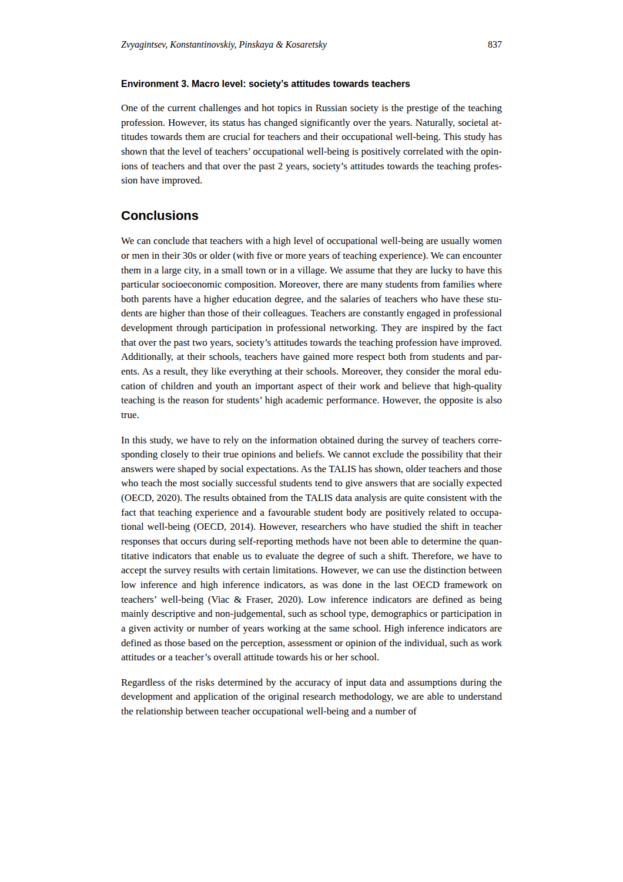Zvyagintsev, Konstantinovskiy, Pinskaya & Kosaretsky 837
Environment 3. Macro level: society’s attitudes towards teachers
One of the current challenges and hot topics in Russian society is the prestige of the teaching profession. However, its status has changed significantly over the years. Naturally, societal attitudes towards them are crucial for teachers and their occupational well-being. This study has shown that the level of teachers’ occupational well-being is positively correlated with the opinions of teachers and that over the past 2 years, society’s attitudes towards the teaching profession have improved.
Conclusions
We can conclude that teachers with a high level of occupational well-being are usually women or men in their 30s or older (with five or more years of teaching experience). We can encounter them in a large city, in a small town or in a village. We assume that they are lucky to have this particular socioeconomic composition. Moreover, there are many students from families where both parents have a higher education degree, and the salaries of teachers who have these students are higher than those of their colleagues. Teachers are constantly engaged in professional development through participation in professional networking. They are inspired by the fact that over the past two years, society’s attitudes towards the teaching profession have improved. Additionally, at their schools, teachers have gained more respect both from students and parents. As a result, they like everything at their schools. Moreover, they consider the moral education of children and youth an important aspect of their work and believe that high-quality teaching is the reason for students’ high academic performance. However, the opposite is also true.
In this study, we have to rely on the information obtained during the survey of teachers corresponding closely to their true opinions and beliefs. We cannot exclude the possibility that their answers were shaped by social expectations. As the TALIS has shown, older teachers and those who teach the most socially successful students tend to give answers that are socially expected (OECD, 2020). The results obtained from the TALIS data analysis are quite consistent with the fact that teaching experience and a favourable student body are positively related to occupational well-being (OECD, 2014). However, researchers who have studied the shift in teacher responses that occurs during self-reporting methods have not been able to determine the quantitative indicators that enable us to evaluate the degree of such a shift. Therefore, we have to accept the survey results with certain limitations. However, we can use the distinction between low inference and high inference indicators, as was done in the last OECD framework on teachers’ well-being (Viac & Fraser, 2020). Low inference indicators are defined as being mainly descriptive and non-judgemental, such as school type, demographics or participation in a given activity or number of years working at the same school. High inference indicators are defined as those based on the perception, assessment or opinion of the individual, such as work attitudes or a teacher’s overall attitude towards his or her school.
Regardless of the risks determined by the accuracy of input data and assumptions during the development and application of the original research methodology, we are able to understand the relationship between teacher occupational well-being and a number of